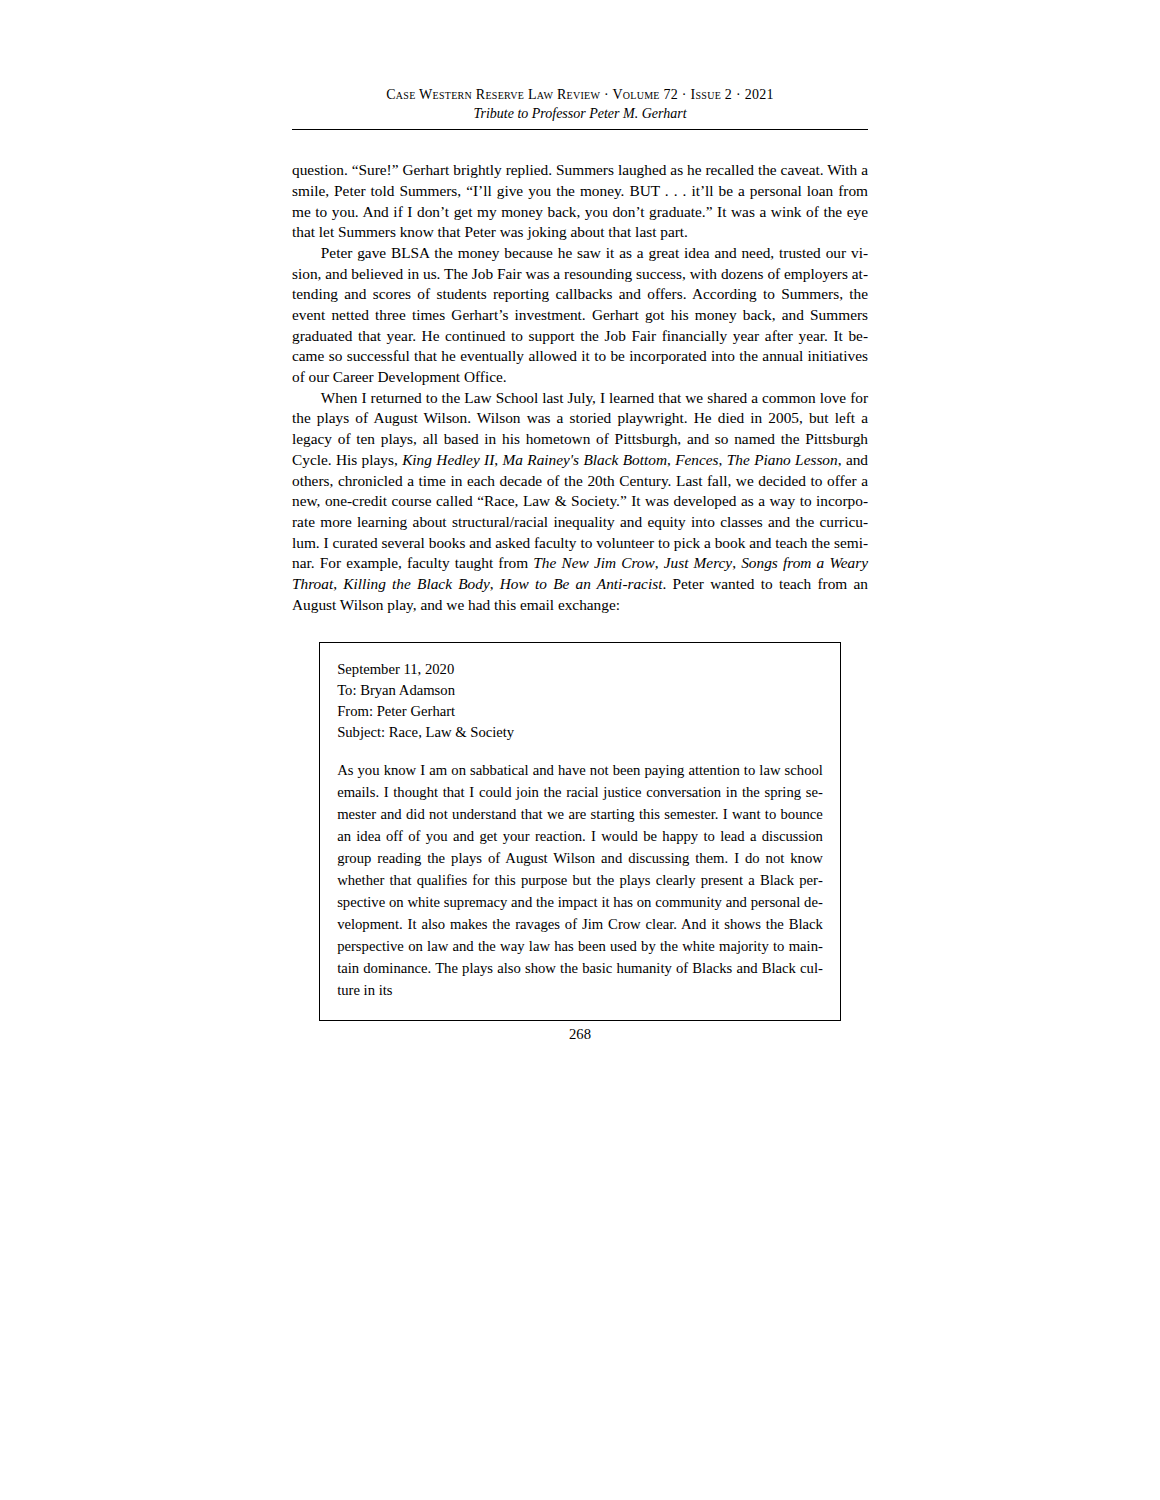Case Western Reserve Law Review · Volume 72 · Issue 2 · 2021
Tribute to Professor Peter M. Gerhart
question. “Sure!” Gerhart brightly replied. Summers laughed as he recalled the caveat. With a smile, Peter told Summers, “I’ll give you the money. BUT . . . it’ll be a personal loan from me to you. And if I don’t get my money back, you don’t graduate.” It was a wink of the eye that let Summers know that Peter was joking about that last part.
Peter gave BLSA the money because he saw it as a great idea and need, trusted our vision, and believed in us. The Job Fair was a resounding success, with dozens of employers attending and scores of students reporting callbacks and offers. According to Summers, the event netted three times Gerhart’s investment. Gerhart got his money back, and Summers graduated that year. He continued to support the Job Fair financially year after year. It became so successful that he eventually allowed it to be incorporated into the annual initiatives of our Career Development Office.
When I returned to the Law School last July, I learned that we shared a common love for the plays of August Wilson. Wilson was a storied playwright. He died in 2005, but left a legacy of ten plays, all based in his hometown of Pittsburgh, and so named the Pittsburgh Cycle. His plays, King Hedley II, Ma Rainey's Black Bottom, Fences, The Piano Lesson, and others, chronicled a time in each decade of the 20th Century. Last fall, we decided to offer a new, one-credit course called “Race, Law & Society.” It was developed as a way to incorporate more learning about structural/racial inequality and equity into classes and the curriculum. I curated several books and asked faculty to volunteer to pick a book and teach the seminar. For example, faculty taught from The New Jim Crow, Just Mercy, Songs from a Weary Throat, Killing the Black Body, How to Be an Anti-racist. Peter wanted to teach from an August Wilson play, and we had this email exchange:
September 11, 2020
To: Bryan Adamson
From: Peter Gerhart
Subject: Race, Law & Society
As you know I am on sabbatical and have not been paying attention to law school emails. I thought that I could join the racial justice conversation in the spring semester and did not understand that we are starting this semester. I want to bounce an idea off of you and get your reaction. I would be happy to lead a discussion group reading the plays of August Wilson and discussing them. I do not know whether that qualifies for this purpose but the plays clearly present a Black perspective on white supremacy and the impact it has on community and personal development. It also makes the ravages of Jim Crow clear. And it shows the Black perspective on law and the way law has been used by the white majority to maintain dominance. The plays also show the basic humanity of Blacks and Black culture in its
268